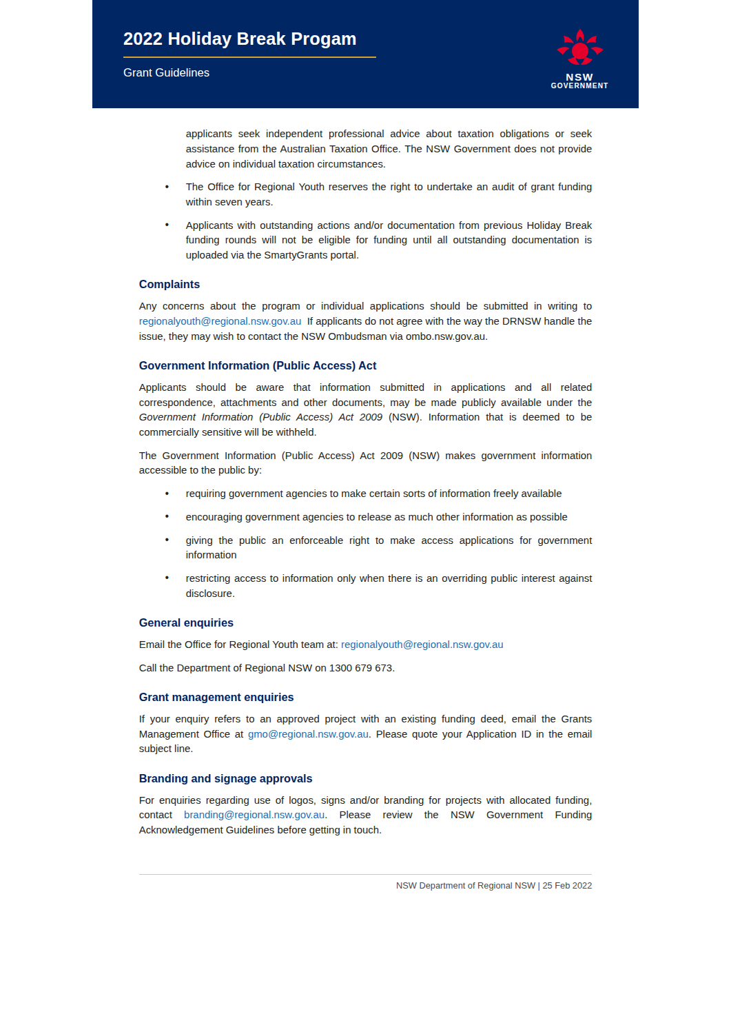2022 Holiday Break Progam
Grant Guidelines
NSWGOVERNMENT
applicants seek independent professional advice about taxation obligations or seek assistance from the Australian Taxation Office. The NSW Government does not provide advice on individual taxation circumstances.
The Office for Regional Youth reserves the right to undertake an audit of grant funding within seven years.
Applicants with outstanding actions and/or documentation from previous Holiday Break funding rounds will not be eligible for funding until all outstanding documentation is uploaded via the SmartyGrants portal.
Complaints
Any concerns about the program or individual applications should be submitted in writing to regionalyouth@regional.nsw.gov.au If applicants do not agree with the way the DRNSW handle the issue, they may wish to contact the NSW Ombudsman via ombo.nsw.gov.au.
Government Information (Public Access) Act
Applicants should be aware that information submitted in applications and all related correspondence, attachments and other documents, may be made publicly available under the Government Information (Public Access) Act 2009 (NSW). Information that is deemed to be commercially sensitive will be withheld.
The Government Information (Public Access) Act 2009 (NSW) makes government information accessible to the public by:
requiring government agencies to make certain sorts of information freely available
encouraging government agencies to release as much other information as possible
giving the public an enforceable right to make access applications for government information
restricting access to information only when there is an overriding public interest against disclosure.
General enquiries
Email the Office for Regional Youth team at: regionalyouth@regional.nsw.gov.au
Call the Department of Regional NSW on 1300 679 673.
Grant management enquiries
If your enquiry refers to an approved project with an existing funding deed, email the Grants Management Office at gmo@regional.nsw.gov.au. Please quote your Application ID in the email subject line.
Branding and signage approvals
For enquiries regarding use of logos, signs and/or branding for projects with allocated funding, contact branding@regional.nsw.gov.au. Please review the NSW Government Funding Acknowledgement Guidelines before getting in touch.
NSW Department of Regional NSW | 25 Feb 2022